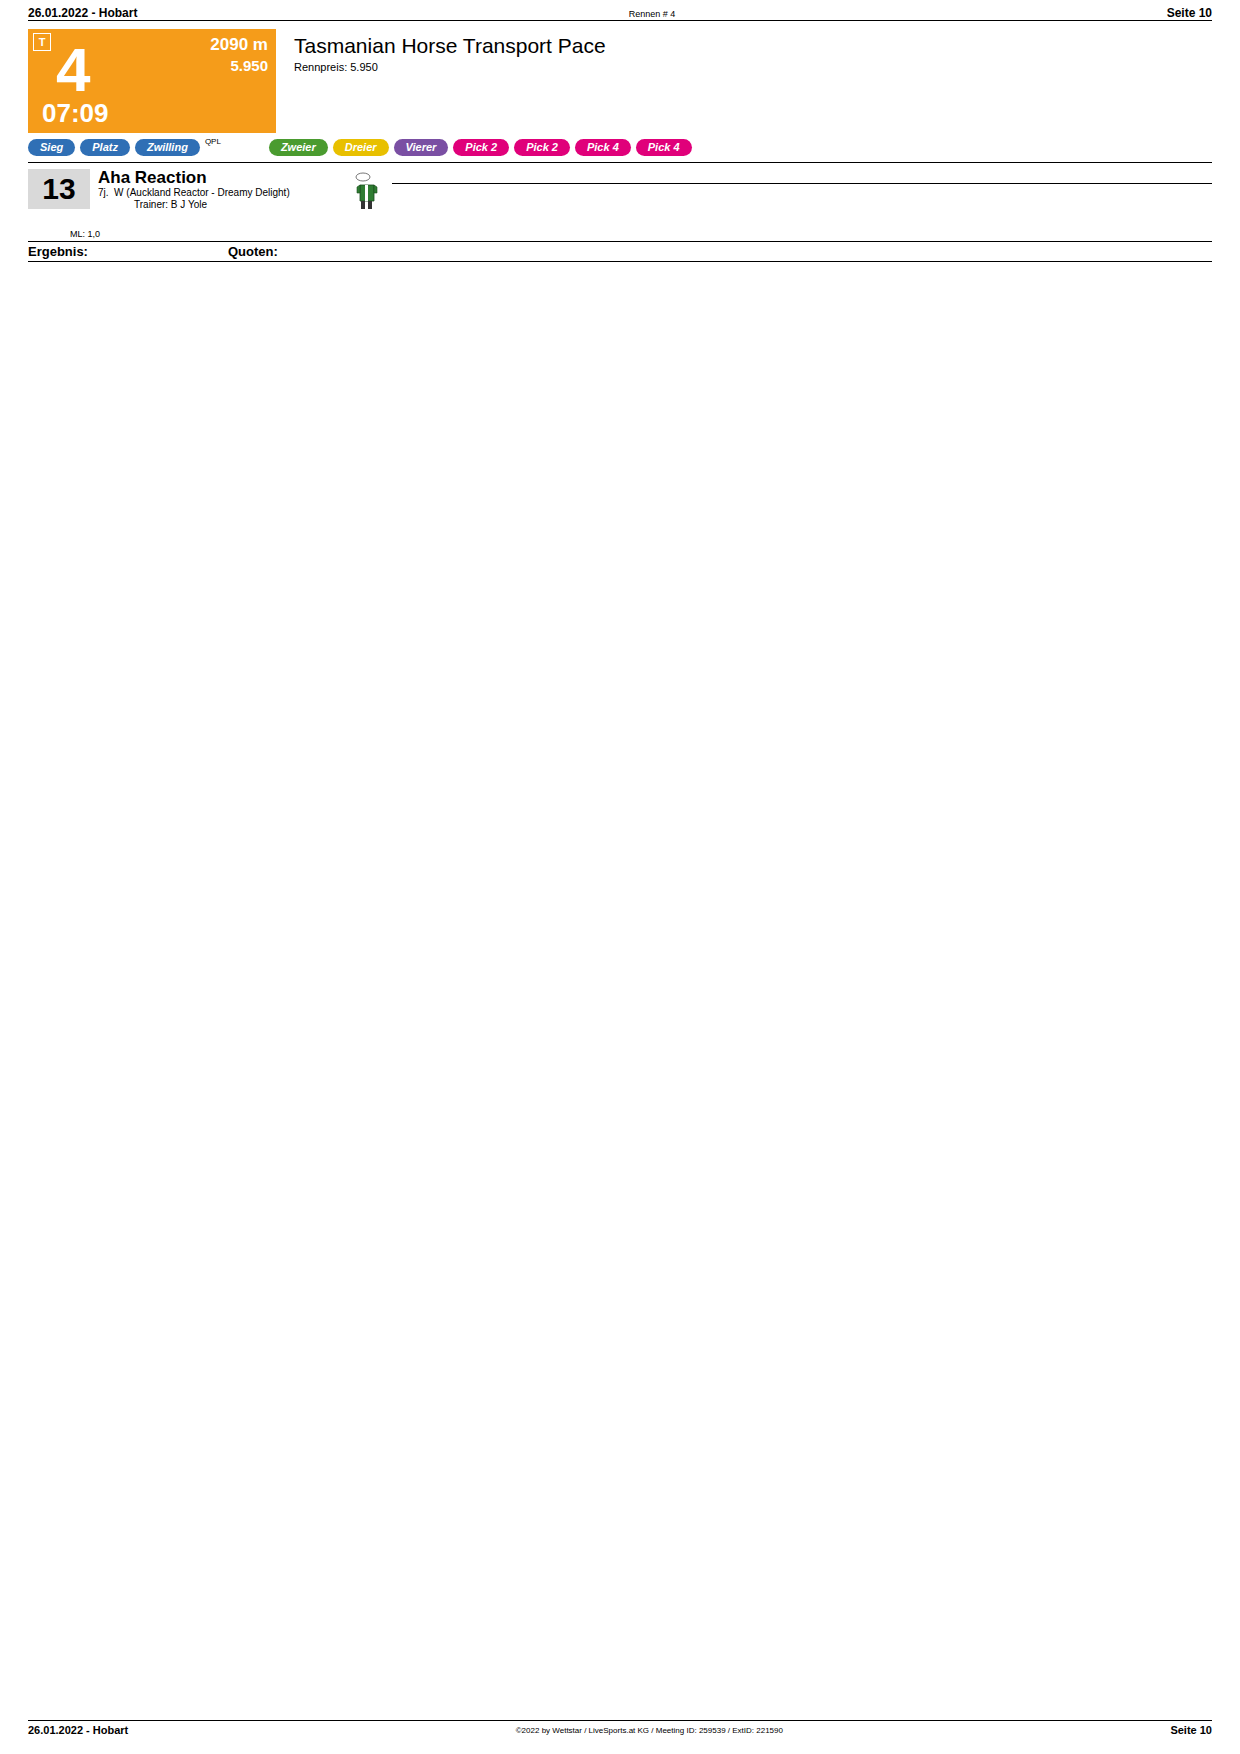26.01.2022 - Hobart
Rennen # 4
Seite 10
T
4
07:09
2090 m
5.950
Tasmanian Horse Transport Pace
Rennpreis: 5.950
Sieg Platz Zwilling QPL Zweier Dreier Vierer Pick 2 Pick 2 Pick 4 Pick 4
13
Aha Reaction
7j. W (Auckland Reactor - Dreamy Delight)
Trainer: B J Yole
ML: 1,0
Ergebnis:
Quoten:
26.01.2022 - Hobart
©2022 by Wettstar / LiveSports.at KG / Meeting ID: 259539 / ExtID: 221590
Seite 10